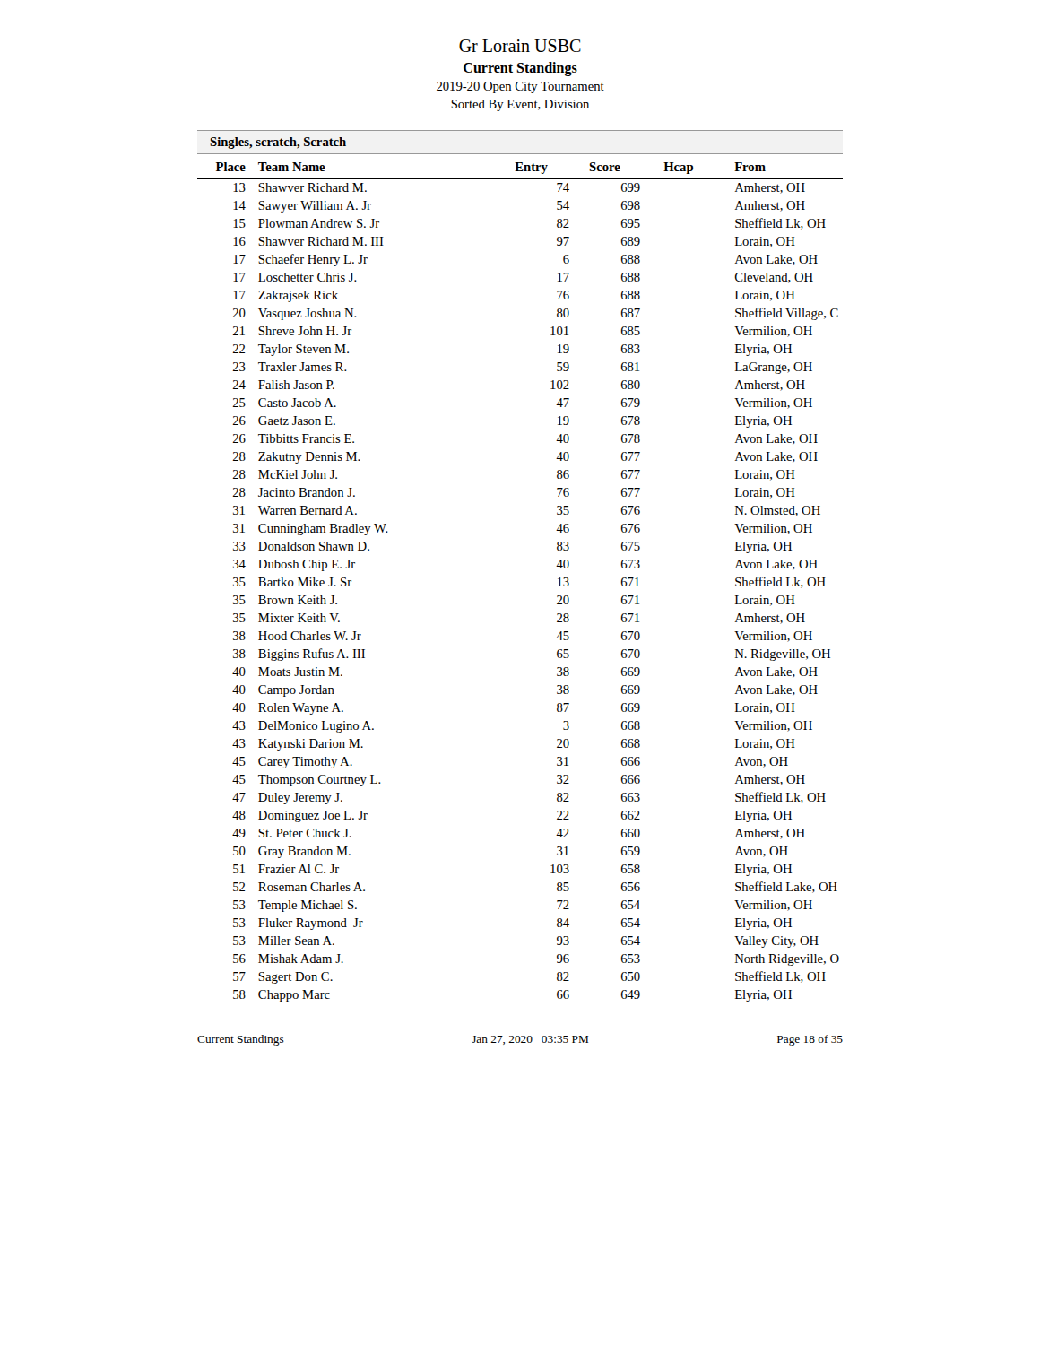Gr Lorain USBC
Current Standings
2019-20 Open City Tournament
Sorted By Event, Division
Singles, scratch, Scratch
| Place | Team Name | Entry | Score | Hcap | From |
| --- | --- | --- | --- | --- | --- |
| 13 | Shawver Richard M. | 74 | 699 | | Amherst, OH |
| 14 | Sawyer William A. Jr | 54 | 698 | | Amherst, OH |
| 15 | Plowman Andrew S. Jr | 82 | 695 | | Sheffield Lk, OH |
| 16 | Shawver Richard M. III | 97 | 689 | | Lorain, OH |
| 17 | Schaefer Henry L. Jr | 6 | 688 | | Avon Lake, OH |
| 17 | Loschetter Chris J. | 17 | 688 | | Cleveland, OH |
| 17 | Zakrajsek Rick | 76 | 688 | | Lorain, OH |
| 20 | Vasquez Joshua N. | 80 | 687 | | Sheffield Village, C |
| 21 | Shreve John H. Jr | 101 | 685 | | Vermilion, OH |
| 22 | Taylor Steven M. | 19 | 683 | | Elyria, OH |
| 23 | Traxler James R. | 59 | 681 | | LaGrange, OH |
| 24 | Falish Jason P. | 102 | 680 | | Amherst, OH |
| 25 | Casto Jacob A. | 47 | 679 | | Vermilion, OH |
| 26 | Gaetz Jason E. | 19 | 678 | | Elyria, OH |
| 26 | Tibbitts Francis E. | 40 | 678 | | Avon Lake, OH |
| 28 | Zakutny Dennis M. | 40 | 677 | | Avon Lake, OH |
| 28 | McKiel John J. | 86 | 677 | | Lorain, OH |
| 28 | Jacinto Brandon J. | 76 | 677 | | Lorain, OH |
| 31 | Warren Bernard A. | 35 | 676 | | N. Olmsted, OH |
| 31 | Cunningham Bradley W. | 46 | 676 | | Vermilion, OH |
| 33 | Donaldson Shawn D. | 83 | 675 | | Elyria, OH |
| 34 | Dubosh Chip E. Jr | 40 | 673 | | Avon Lake, OH |
| 35 | Bartko Mike J. Sr | 13 | 671 | | Sheffield Lk, OH |
| 35 | Brown Keith J. | 20 | 671 | | Lorain, OH |
| 35 | Mixter Keith V. | 28 | 671 | | Amherst, OH |
| 38 | Hood Charles W. Jr | 45 | 670 | | Vermilion, OH |
| 38 | Biggins Rufus A. III | 65 | 670 | | N. Ridgeville, OH |
| 40 | Moats Justin M. | 38 | 669 | | Avon Lake, OH |
| 40 | Campo Jordan | 38 | 669 | | Avon Lake, OH |
| 40 | Rolen Wayne A. | 87 | 669 | | Lorain, OH |
| 43 | DelMonico Lugino A. | 3 | 668 | | Vermilion, OH |
| 43 | Katynski Darion M. | 20 | 668 | | Lorain, OH |
| 45 | Carey Timothy A. | 31 | 666 | | Avon, OH |
| 45 | Thompson Courtney L. | 32 | 666 | | Amherst, OH |
| 47 | Duley Jeremy J. | 82 | 663 | | Sheffield Lk, OH |
| 48 | Dominguez Joe L. Jr | 22 | 662 | | Elyria, OH |
| 49 | St. Peter Chuck J. | 42 | 660 | | Amherst, OH |
| 50 | Gray Brandon M. | 31 | 659 | | Avon, OH |
| 51 | Frazier Al C. Jr | 103 | 658 | | Elyria, OH |
| 52 | Roseman Charles A. | 85 | 656 | | Sheffield Lake, OH |
| 53 | Temple Michael S. | 72 | 654 | | Vermilion, OH |
| 53 | Fluker Raymond Jr | 84 | 654 | | Elyria, OH |
| 53 | Miller Sean A. | 93 | 654 | | Valley City, OH |
| 56 | Mishak Adam J. | 96 | 653 | | North Ridgeville, O |
| 57 | Sagert Don C. | 82 | 650 | | Sheffield Lk, OH |
| 58 | Chappo Marc | 66 | 649 | | Elyria, OH |
Current Standings
Jan 27, 2020 03:35 PM
Page 18 of 35